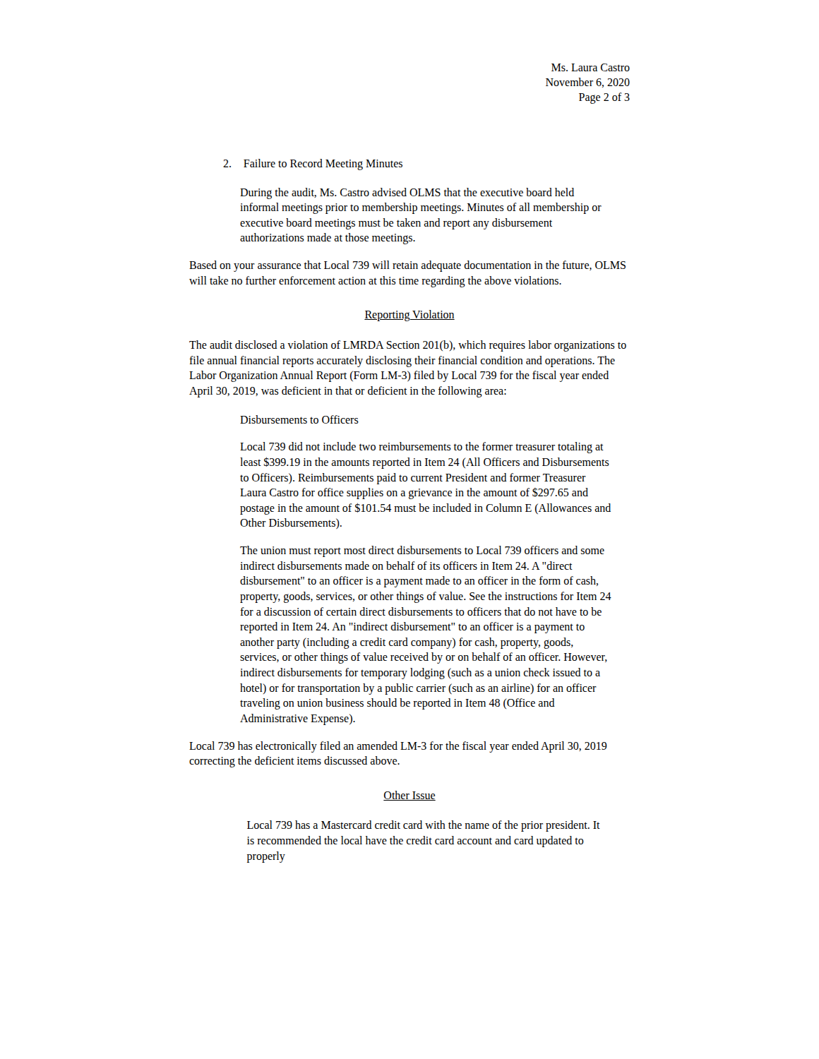Ms. Laura Castro
November 6, 2020
Page 2 of 3
2. Failure to Record Meeting Minutes
During the audit, Ms. Castro advised OLMS that the executive board held informal meetings prior to membership meetings. Minutes of all membership or executive board meetings must be taken and report any disbursement authorizations made at those meetings.
Based on your assurance that Local 739 will retain adequate documentation in the future, OLMS will take no further enforcement action at this time regarding the above violations.
Reporting Violation
The audit disclosed a violation of LMRDA Section 201(b), which requires labor organizations to file annual financial reports accurately disclosing their financial condition and operations. The Labor Organization Annual Report (Form LM-3) filed by Local 739 for the fiscal year ended April 30, 2019, was deficient in that or deficient in the following area:
Disbursements to Officers
Local 739 did not include two reimbursements to the former treasurer totaling at least $399.19 in the amounts reported in Item 24 (All Officers and Disbursements to Officers). Reimbursements paid to current President and former Treasurer Laura Castro for office supplies on a grievance in the amount of $297.65 and postage in the amount of $101.54 must be included in Column E (Allowances and Other Disbursements).
The union must report most direct disbursements to Local 739 officers and some indirect disbursements made on behalf of its officers in Item 24. A "direct disbursement" to an officer is a payment made to an officer in the form of cash, property, goods, services, or other things of value. See the instructions for Item 24 for a discussion of certain direct disbursements to officers that do not have to be reported in Item 24. An "indirect disbursement" to an officer is a payment to another party (including a credit card company) for cash, property, goods, services, or other things of value received by or on behalf of an officer. However, indirect disbursements for temporary lodging (such as a union check issued to a hotel) or for transportation by a public carrier (such as an airline) for an officer traveling on union business should be reported in Item 48 (Office and Administrative Expense).
Local 739 has electronically filed an amended LM-3 for the fiscal year ended April 30, 2019 correcting the deficient items discussed above.
Other Issue
Local 739 has a Mastercard credit card with the name of the prior president. It is recommended the local have the credit card account and card updated to properly